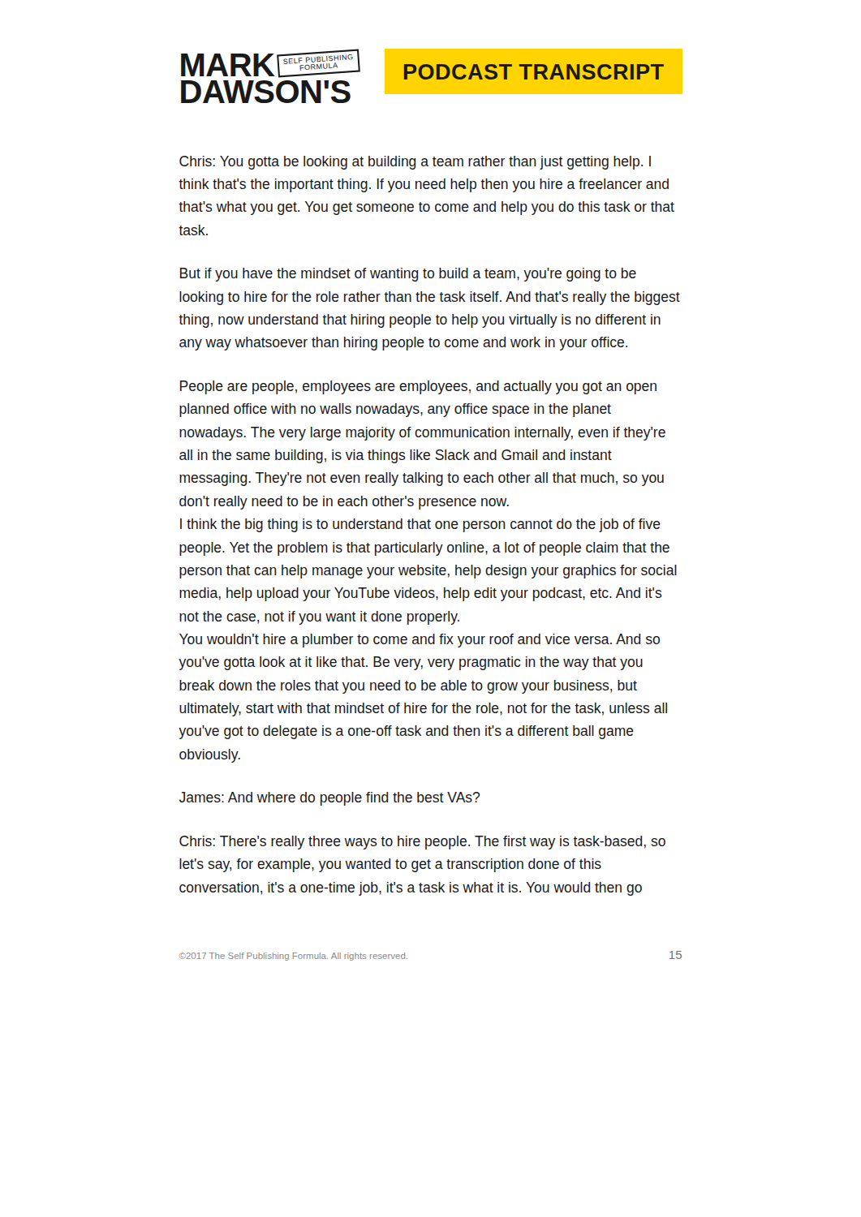MarkSelf Publishing
Formula Dawson's
Podcast Transcript
Chris: You gotta be looking at building a team rather than just getting help. I think that's the important thing. If you need help then you hire a freelancer and that's what you get. You get someone to come and help you do this task or that task.
But if you have the mindset of wanting to build a team, you're going to be looking to hire for the role rather than the task itself. And that's really the biggest thing, now understand that hiring people to help you virtually is no different in any way whatsoever than hiring people to come and work in your office.
People are people, employees are employees, and actually you got an open planned office with no walls nowadays, any office space in the planet nowadays. The very large majority of communication internally, even if they're all in the same building, is via things like Slack and Gmail and instant messaging. They're not even really talking to each other all that much, so you don't really need to be in each other's presence now.
I think the big thing is to understand that one person cannot do the job of five people. Yet the problem is that particularly online, a lot of people claim that the person that can help manage your website, help design your graphics for social media, help upload your YouTube videos, help edit your podcast, etc. And it's not the case, not if you want it done properly.
You wouldn't hire a plumber to come and fix your roof and vice versa. And so you've gotta look at it like that. Be very, very pragmatic in the way that you break down the roles that you need to be able to grow your business, but ultimately, start with that mindset of hire for the role, not for the task, unless all you've got to delegate is a one-off task and then it's a different ball game obviously.
James: And where do people find the best VAs?
Chris: There's really three ways to hire people. The first way is task-based, so let's say, for example, you wanted to get a transcription done of this conversation, it's a one-time job, it's a task is what it is. You would then go
©2017 The Self Publishing Formula. All rights reserved. 15